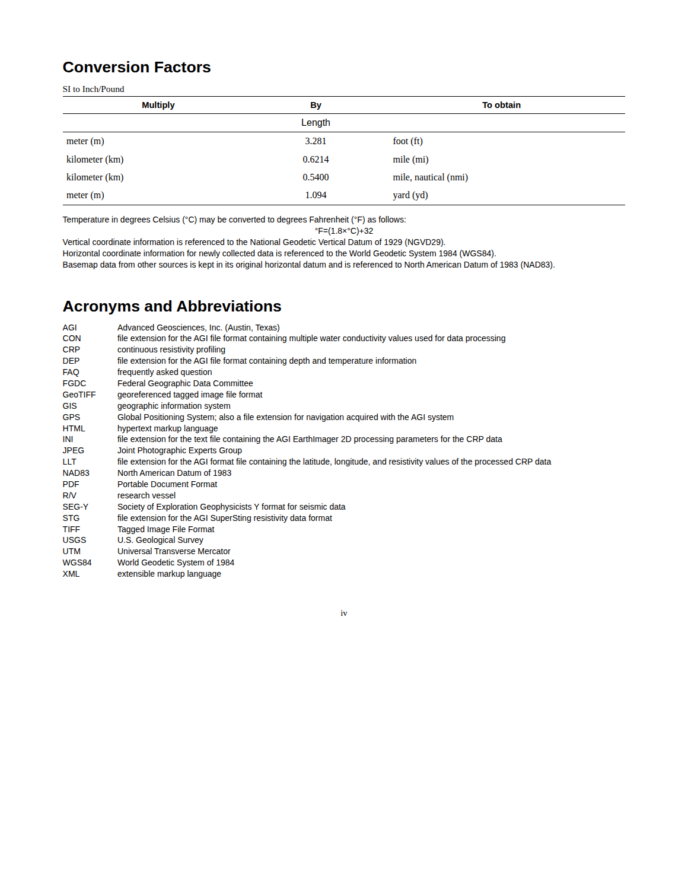Conversion Factors
SI to Inch/Pound
| Multiply | By | To obtain |
| --- | --- | --- |
| | Length | |
| meter (m) | 3.281 | foot (ft) |
| kilometer (km) | 0.6214 | mile (mi) |
| kilometer (km) | 0.5400 | mile, nautical (nmi) |
| meter (m) | 1.094 | yard (yd) |
Temperature in degrees Celsius (°C) may be converted to degrees Fahrenheit (°F) as follows:
°F=(1.8×°C)+32
Vertical coordinate information is referenced to the National Geodetic Vertical Datum of 1929 (NGVD29).
Horizontal coordinate information for newly collected data is referenced to the World Geodetic System 1984 (WGS84).
Basemap data from other sources is kept in its original horizontal datum and is referenced to North American Datum of 1983 (NAD83).
Acronyms and Abbreviations
AGI
Advanced Geosciences, Inc. (Austin, Texas)
CON
file extension for the AGI file format containing multiple water conductivity values used for data processing
CRP
continuous resistivity profiling
DEP
file extension for the AGI file format containing depth and temperature information
FAQ
frequently asked question
FGDC
Federal Geographic Data Committee
GeoTIFF
georeferenced tagged image file format
GIS
geographic information system
GPS
Global Positioning System; also a file extension for navigation acquired with the AGI system
HTML
hypertext markup language
INI
file extension for the text file containing the AGI EarthImager 2D processing parameters for the CRP data
JPEG
Joint Photographic Experts Group
LLT
file extension for the AGI format file containing the latitude, longitude, and resistivity values of the processed CRP data
NAD83
North American Datum of 1983
PDF
Portable Document Format
R/V
research vessel
SEG-Y
Society of Exploration Geophysicists Y format for seismic data
STG
file extension for the AGI SuperSting resistivity data format
TIFF
Tagged Image File Format
USGS
U.S. Geological Survey
UTM
Universal Transverse Mercator
WGS84
World Geodetic System of 1984
XML
extensible markup language
iv